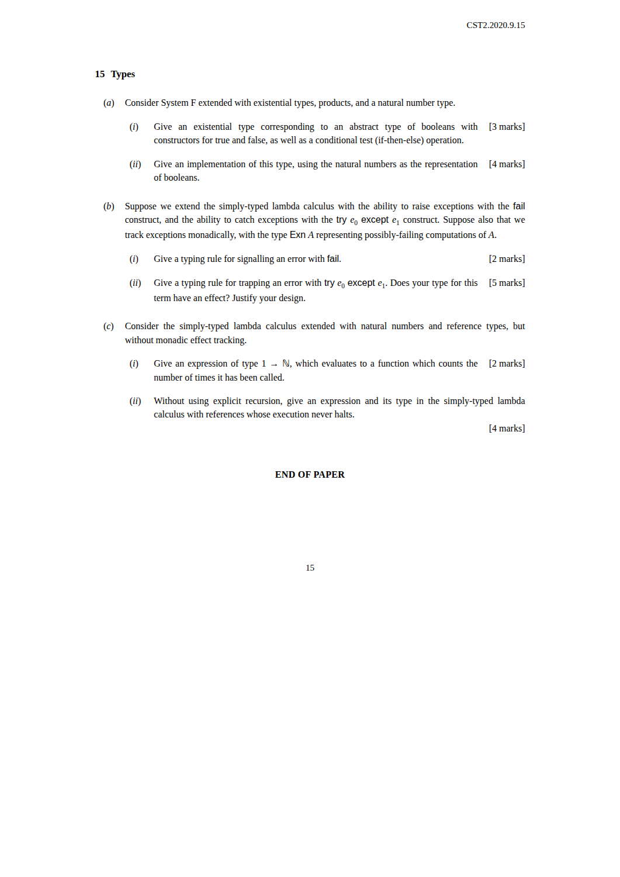CST2.2020.9.15
15 Types
(a)
Consider System F extended with existential types, products, and a natural number type.
(i)
[3 marks] Give an existential type corresponding to an abstract type of booleans with constructors for true and false, as well as a conditional test (if-then-else) operation.
(ii)
[4 marks] Give an implementation of this type, using the natural numbers as the representation of booleans.
(b)
Suppose we extend the simply-typed lambda calculus with the ability to raise exceptions with the fail construct, and the ability to catch exceptions with the try e0 except e1 construct. Suppose also that we track exceptions monadically, with the type Exn A representing possibly-failing computations of A.
(i)
[2 marks] Give a typing rule for signalling an error with fail.
(ii)
[5 marks] Give a typing rule for trapping an error with try e0 except e1. Does your type for this term have an effect? Justify your design.
(c)
Consider the simply-typed lambda calculus extended with natural numbers and reference types, but without monadic effect tracking.
(i)
[2 marks] Give an expression of type 1 → ℕ, which evaluates to a function which counts the number of times it has been called.
(ii)
Without using explicit recursion, give an expression and its type in the simply-typed lambda calculus with references whose execution never halts.
[4 marks]
END OF PAPER
15